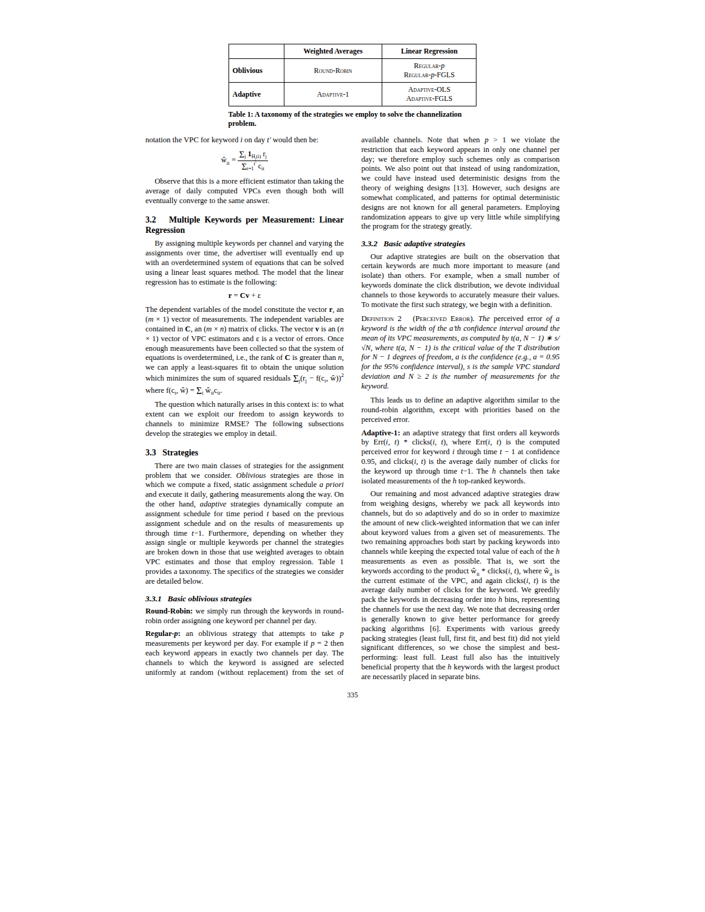| | Weighted Averages | Linear Regression |
| --- | --- | --- |
| Oblivious | Round-Robin | Regular - p Regular - p -FGLS |
| Adaptive | Adaptive -1 | Adaptive -OLS Adaptive -FGLS |
Table 1: A taxonomy of the strategies we employ to solve the channelization problem.
notation the VPC for keyword i on day t′ would then be:
ŵit = Σj 1Hj(i) rj Σt=1t′ cit
Observe that this is a more efficient estimator than taking the average of daily computed VPCs even though both will eventually converge to the same answer.
3.2 Multiple Keywords per Measurement: Linear Regression
By assigning multiple keywords per channel and varying the assignments over time, the advertiser will eventually end up with an overdetermined system of equations that can be solved using a linear least squares method. The model that the linear regression has to estimate is the following:
r = Cv + ε
The dependent variables of the model constitute the vector r, an (m × 1) vector of measurements. The independent variables are contained in C, an (m × n) matrix of clicks. The vector v is an (n × 1) vector of VPC estimators and ε is a vector of errors. Once enough measurements have been collected so that the system of equations is overdetermined, i.e., the rank of C is greater than n, we can apply a least-squares fit to obtain the unique solution which minimizes the sum of squared residuals Σj(rj − f(ct, ŵ))2 where f(ct, ŵ) = Σi ŵitcit.
The question which naturally arises in this context is: to what extent can we exploit our freedom to assign keywords to channels to minimize RMSE? The following subsections develop the strategies we employ in detail.
3.3 Strategies
There are two main classes of strategies for the assignment problem that we consider. Oblivious strategies are those in which we compute a fixed, static assignment schedule a priori and execute it daily, gathering measurements along the way. On the other hand, adaptive strategies dynamically compute an assignment schedule for time period t based on the previous assignment schedule and on the results of measurements up through time t−1. Furthermore, depending on whether they assign single or multiple keywords per channel the strategies are broken down in those that use weighted averages to obtain VPC estimates and those that employ regression. Table 1 provides a taxonomy. The specifics of the strategies we consider are detailed below.
3.3.1 Basic oblivious strategies
Round-Robin: we simply run through the keywords in round-robin order assigning one keyword per channel per day.
Regular-p: an oblivious strategy that attempts to take p measurements per keyword per day. For example if p = 2 then each keyword appears in exactly two channels per day. The channels to which the keyword is assigned are selected uniformly at random (without replacement) from the set of available channels. Note that when p > 1 we violate the restriction that each keyword appears in only one channel per day; we therefore employ such schemes only as comparison points. We also point out that instead of using randomization, we could have instead used deterministic designs from the theory of weighing designs [13]. However, such designs are somewhat complicated, and patterns for optimal deterministic designs are not known for all general parameters. Employing randomization appears to give up very little while simplifying the program for the strategy greatly.
3.3.2 Basic adaptive strategies
Our adaptive strategies are built on the observation that certain keywords are much more important to measure (and isolate) than others. For example, when a small number of keywords dominate the click distribution, we devote individual channels to those keywords to accurately measure their values. To motivate the first such strategy, we begin with a definition.
Definition 2 (Perceived Error). The perceived error of a keyword is the width of the a’th confidence interval around the mean of its VPC measurements, as computed by t(a, N − 1) ∗ s/√N, where t(a, N − 1) is the critical value of the T distribution for N − 1 degrees of freedom, a is the confidence (e.g., a = 0.95 for the 95% confidence interval), s is the sample VPC standard deviation and N ≥ 2 is the number of measurements for the keyword.
This leads us to define an adaptive algorithm similar to the round-robin algorithm, except with priorities based on the perceived error.
Adaptive-1: an adaptive strategy that first orders all keywords by Err(i, t) * clicks(i, t), where Err(i, t) is the computed perceived error for keyword i through time t − 1 at confidence 0.95, and clicks(i, t) is the average daily number of clicks for the keyword up through time t−1. The h channels then take isolated measurements of the h top-ranked keywords.
Our remaining and most advanced adaptive strategies draw from weighing designs, whereby we pack all keywords into channels, but do so adaptively and do so in order to maximize the amount of new click-weighted information that we can infer about keyword values from a given set of measurements. The two remaining approaches both start by packing keywords into channels while keeping the expected total value of each of the h measurements as even as possible. That is, we sort the keywords according to the product ŵit * clicks(i, t), where ŵit is the current estimate of the VPC, and again clicks(i, t) is the average daily number of clicks for the keyword. We greedily pack the keywords in decreasing order into h bins, representing the channels for use the next day. We note that decreasing order is generally known to give better performance for greedy packing algorithms [6]. Experiments with various greedy packing strategies (least full, first fit, and best fit) did not yield significant differences, so we chose the simplest and best-performing: least full. Least full also has the intuitively beneficial property that the h keywords with the largest product are necessarily placed in separate bins.
335